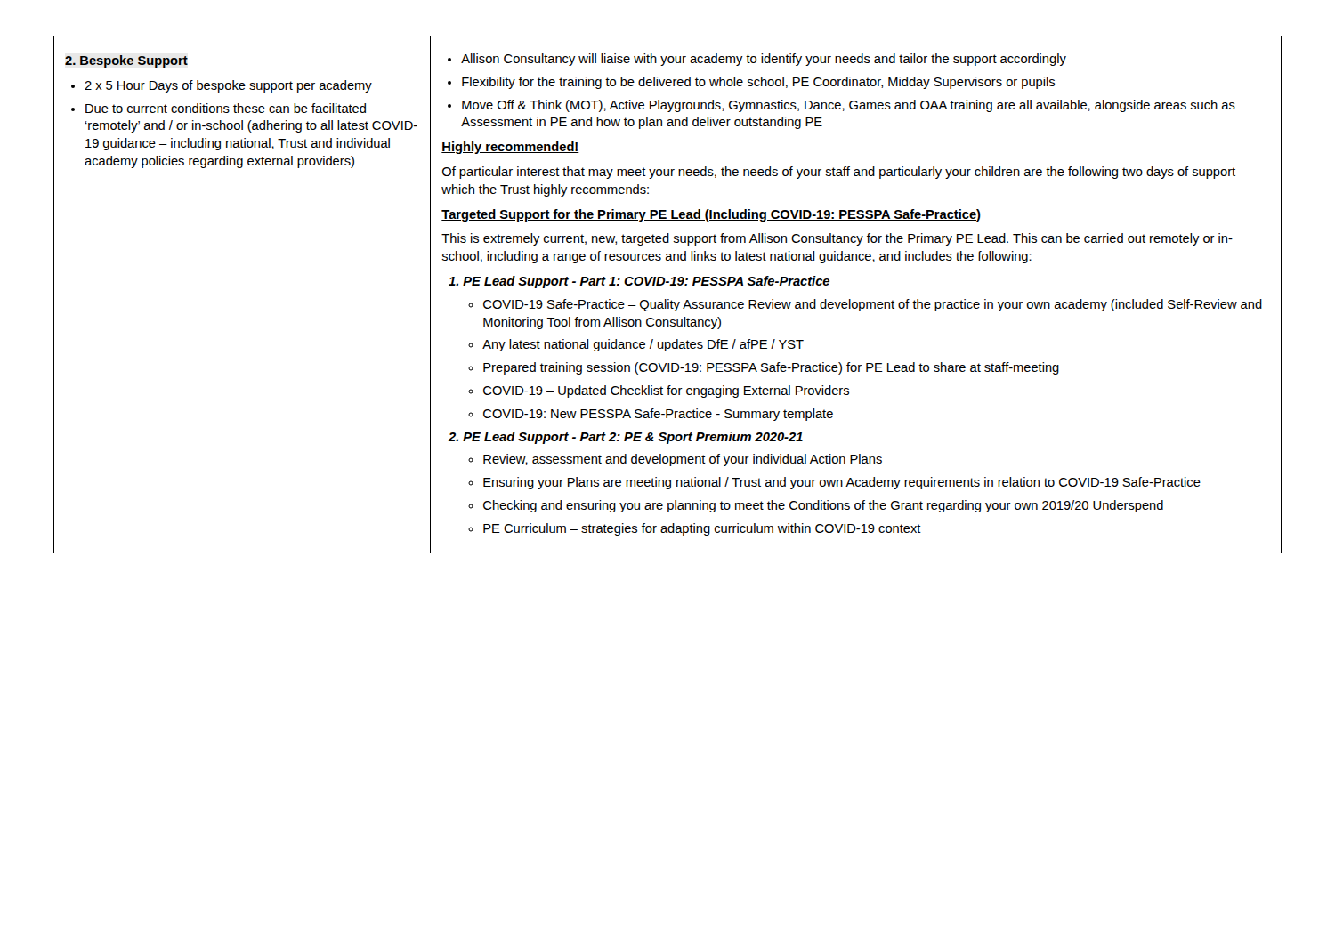| 2. Bespoke Support 2 x 5 Hour Days of bespoke support per academy Due to current conditions these can be facilitated ‘remotely’ and / or in-school (adhering to all latest COVID-19 guidance – including national, Trust and individual academy policies regarding external providers) | Allison Consultancy will liaise with your academy to identify your needs and tailor the support accordingly Flexibility for the training to be delivered to whole school, PE Coordinator, Midday Supervisors or pupils Move Off & Think (MOT), Active Playgrounds, Gymnastics, Dance, Games and OAA training are all available, alongside areas such as Assessment in PE and how to plan and deliver outstanding PE Highly recommended! Of particular interest that may meet your needs, the needs of your staff and particularly your children are the following two days of support which the Trust highly recommends: Targeted Support for the Primary PE Lead (Including COVID-19: PESSPA Safe-Practice) This is extremely current, new, targeted support from Allison Consultancy for the Primary PE Lead. This can be carried out remotely or in-school, including a range of resources and links to latest national guidance, and includes the following: PE Lead Support - Part 1: COVID-19: PESSPA Safe-Practice COVID-19 Safe-Practice – Quality Assurance Review and development of the practice in your own academy (included Self-Review and Monitoring Tool from Allison Consultancy) Any latest national guidance / updates DfE / afPE / YST Prepared training session (COVID-19: PESSPA Safe-Practice) for PE Lead to share at staff-meeting COVID-19 – Updated Checklist for engaging External Providers COVID-19: New PESSPA Safe-Practice - Summary template PE Lead Support - Part 2: PE & Sport Premium 2020-21 Review, assessment and development of your individual Action Plans Ensuring your Plans are meeting national / Trust and your own Academy requirements in relation to COVID-19 Safe-Practice Checking and ensuring you are planning to meet the Conditions of the Grant regarding your own 2019/20 Underspend PE Curriculum – strategies for adapting curriculum within COVID-19 context |